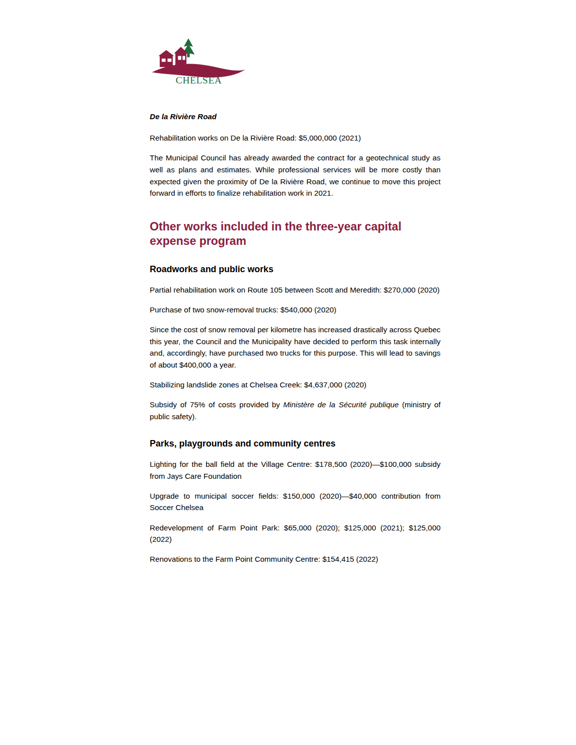CHELSEA
De la Rivière Road
Rehabilitation works on De la Rivière Road: $5,000,000 (2021)
The Municipal Council has already awarded the contract for a geotechnical study as well as plans and estimates. While professional services will be more costly than expected given the proximity of De la Rivière Road, we continue to move this project forward in efforts to finalize rehabilitation work in 2021.
Other works included in the three-year capital expense program
Roadworks and public works
Partial rehabilitation work on Route 105 between Scott and Meredith: $270,000 (2020)
Purchase of two snow-removal trucks: $540,000 (2020)
Since the cost of snow removal per kilometre has increased drastically across Quebec this year, the Council and the Municipality have decided to perform this task internally and, accordingly, have purchased two trucks for this purpose. This will lead to savings of about $400,000 a year.
Stabilizing landslide zones at Chelsea Creek: $4,637,000 (2020)
Subsidy of 75% of costs provided by Ministère de la Sécurité publique (ministry of public safety).
Parks, playgrounds and community centres
Lighting for the ball field at the Village Centre: $178,500 (2020)—$100,000 subsidy from Jays Care Foundation
Upgrade to municipal soccer fields: $150,000 (2020)—$40,000 contribution from Soccer Chelsea
Redevelopment of Farm Point Park: $65,000 (2020); $125,000 (2021); $125,000 (2022)
Renovations to the Farm Point Community Centre: $154,415 (2022)